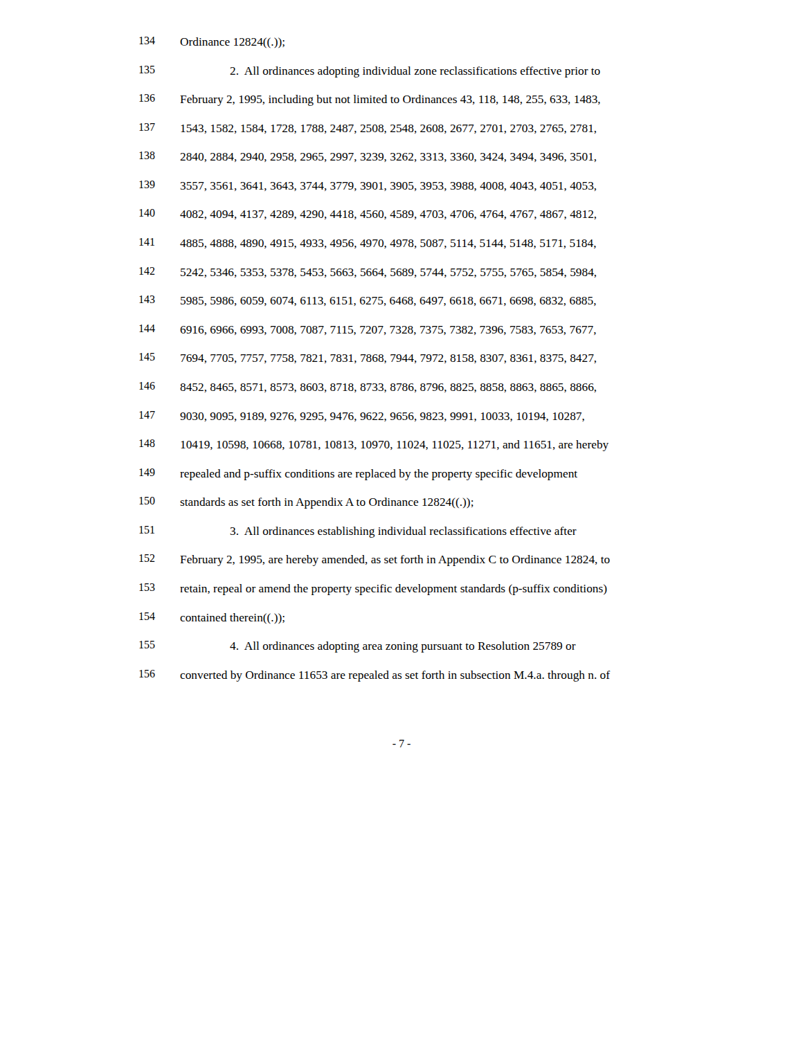134
Ordinance 12824((.));
135
2. All ordinances adopting individual zone reclassifications effective prior to
136
February 2, 1995, including but not limited to Ordinances 43, 118, 148, 255, 633, 1483,
137
1543, 1582, 1584, 1728, 1788, 2487, 2508, 2548, 2608, 2677, 2701, 2703, 2765, 2781,
138
2840, 2884, 2940, 2958, 2965, 2997, 3239, 3262, 3313, 3360, 3424, 3494, 3496, 3501,
139
3557, 3561, 3641, 3643, 3744, 3779, 3901, 3905, 3953, 3988, 4008, 4043, 4051, 4053,
140
4082, 4094, 4137, 4289, 4290, 4418, 4560, 4589, 4703, 4706, 4764, 4767, 4867, 4812,
141
4885, 4888, 4890, 4915, 4933, 4956, 4970, 4978, 5087, 5114, 5144, 5148, 5171, 5184,
142
5242, 5346, 5353, 5378, 5453, 5663, 5664, 5689, 5744, 5752, 5755, 5765, 5854, 5984,
143
5985, 5986, 6059, 6074, 6113, 6151, 6275, 6468, 6497, 6618, 6671, 6698, 6832, 6885,
144
6916, 6966, 6993, 7008, 7087, 7115, 7207, 7328, 7375, 7382, 7396, 7583, 7653, 7677,
145
7694, 7705, 7757, 7758, 7821, 7831, 7868, 7944, 7972, 8158, 8307, 8361, 8375, 8427,
146
8452, 8465, 8571, 8573, 8603, 8718, 8733, 8786, 8796, 8825, 8858, 8863, 8865, 8866,
147
9030, 9095, 9189, 9276, 9295, 9476, 9622, 9656, 9823, 9991, 10033, 10194, 10287,
148
10419, 10598, 10668, 10781, 10813, 10970, 11024, 11025, 11271, and 11651, are hereby
149
repealed and p-suffix conditions are replaced by the property specific development
150
standards as set forth in Appendix A to Ordinance 12824((.));
151
3. All ordinances establishing individual reclassifications effective after
152
February 2, 1995, are hereby amended, as set forth in Appendix C to Ordinance 12824, to
153
retain, repeal or amend the property specific development standards (p-suffix conditions)
154
contained therein((.));
155
4. All ordinances adopting area zoning pursuant to Resolution 25789 or
156
converted by Ordinance 11653 are repealed as set forth in subsection M.4.a. through n. of
- 7 -